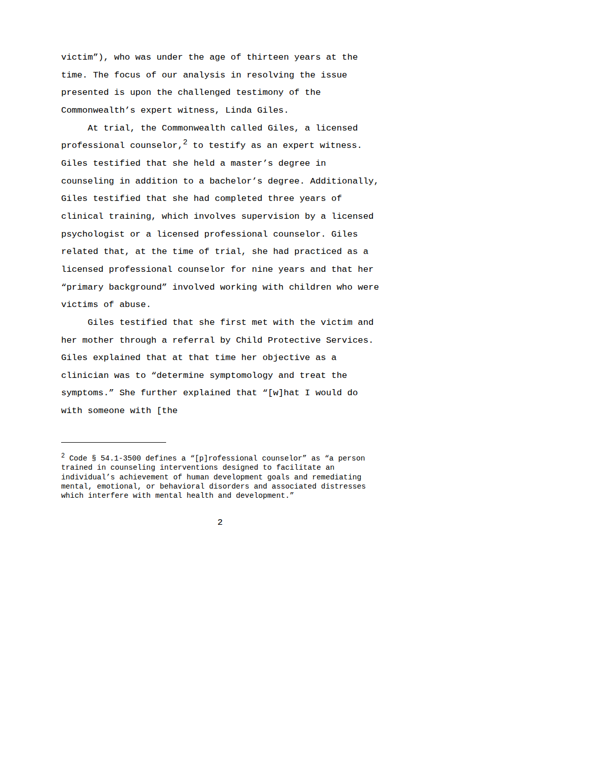victim”), who was under the age of thirteen years at the time. The focus of our analysis in resolving the issue presented is upon the challenged testimony of the Commonwealth’s expert witness, Linda Giles.
At trial, the Commonwealth called Giles, a licensed professional counselor,2 to testify as an expert witness. Giles testified that she held a master’s degree in counseling in addition to a bachelor’s degree. Additionally, Giles testified that she had completed three years of clinical training, which involves supervision by a licensed psychologist or a licensed professional counselor. Giles related that, at the time of trial, she had practiced as a licensed professional counselor for nine years and that her “primary background” involved working with children who were victims of abuse.
Giles testified that she first met with the victim and her mother through a referral by Child Protective Services. Giles explained that at that time her objective as a clinician was to “determine symptomology and treat the symptoms.” She further explained that “[w]hat I would do with someone with [the
2 Code § 54.1-3500 defines a “[p]rofessional counselor” as “a person trained in counseling interventions designed to facilitate an individual’s achievement of human development goals and remediating mental, emotional, or behavioral disorders and associated distresses which interfere with mental health and development.”
2